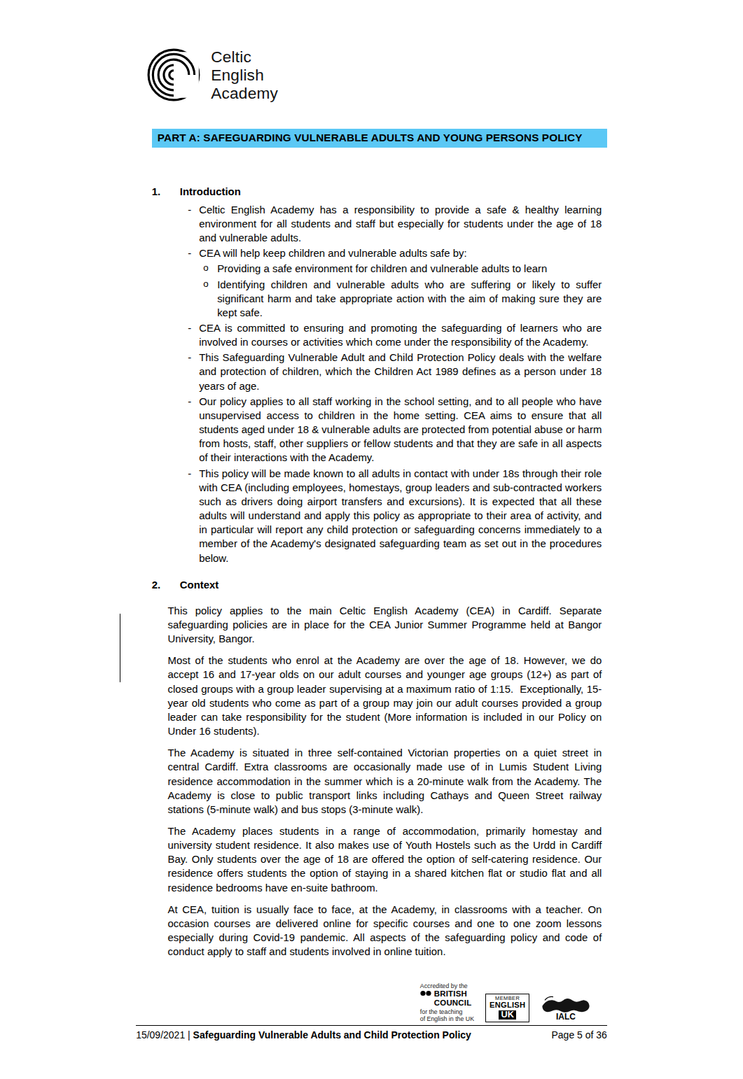Celtic
English
Academy
PART A: SAFEGUARDING VULNERABLE ADULTS AND YOUNG PERSONS POLICY
1. Introduction
Celtic English Academy has a responsibility to provide a safe & healthy learning environment for all students and staff but especially for students under the age of 18 and vulnerable adults.
CEA will help keep children and vulnerable adults safe by:
Providing a safe environment for children and vulnerable adults to learn
Identifying children and vulnerable adults who are suffering or likely to suffer significant harm and take appropriate action with the aim of making sure they are kept safe.
CEA is committed to ensuring and promoting the safeguarding of learners who are involved in courses or activities which come under the responsibility of the Academy.
This Safeguarding Vulnerable Adult and Child Protection Policy deals with the welfare and protection of children, which the Children Act 1989 defines as a person under 18 years of age.
Our policy applies to all staff working in the school setting, and to all people who have unsupervised access to children in the home setting. CEA aims to ensure that all students aged under 18 & vulnerable adults are protected from potential abuse or harm from hosts, staff, other suppliers or fellow students and that they are safe in all aspects of their interactions with the Academy.
This policy will be made known to all adults in contact with under 18s through their role with CEA (including employees, homestays, group leaders and sub-contracted workers such as drivers doing airport transfers and excursions). It is expected that all these adults will understand and apply this policy as appropriate to their area of activity, and in particular will report any child protection or safeguarding concerns immediately to a member of the Academy's designated safeguarding team as set out in the procedures below.
2. Context
This policy applies to the main Celtic English Academy (CEA) in Cardiff. Separate safeguarding policies are in place for the CEA Junior Summer Programme held at Bangor University, Bangor.
Most of the students who enrol at the Academy are over the age of 18. However, we do accept 16 and 17-year olds on our adult courses and younger age groups (12+) as part of closed groups with a group leader supervising at a maximum ratio of 1:15. Exceptionally, 15-year old students who come as part of a group may join our adult courses provided a group leader can take responsibility for the student (More information is included in our Policy on Under 16 students).
The Academy is situated in three self-contained Victorian properties on a quiet street in central Cardiff. Extra classrooms are occasionally made use of in Lumis Student Living residence accommodation in the summer which is a 20-minute walk from the Academy. The Academy is close to public transport links including Cathays and Queen Street railway stations (5-minute walk) and bus stops (3-minute walk).
The Academy places students in a range of accommodation, primarily homestay and university student residence. It also makes use of Youth Hostels such as the Urdd in Cardiff Bay. Only students over the age of 18 are offered the option of self-catering residence. Our residence offers students the option of staying in a shared kitchen flat or studio flat and all residence bedrooms have en-suite bathroom.
At CEA, tuition is usually face to face, at the Academy, in classrooms with a teacher. On occasion courses are delivered online for specific courses and one to one zoom lessons especially during Covid-19 pandemic. All aspects of the safeguarding policy and code of conduct apply to staff and students involved in online tuition.
Accredited by the
BRITISH
COUNCIL
for the teaching
of English in the UK
MEMBER
ENGLISH
UK
IALC
15/09/2021 | Safeguarding Vulnerable Adults and Child Protection Policy
Page 5 of 36